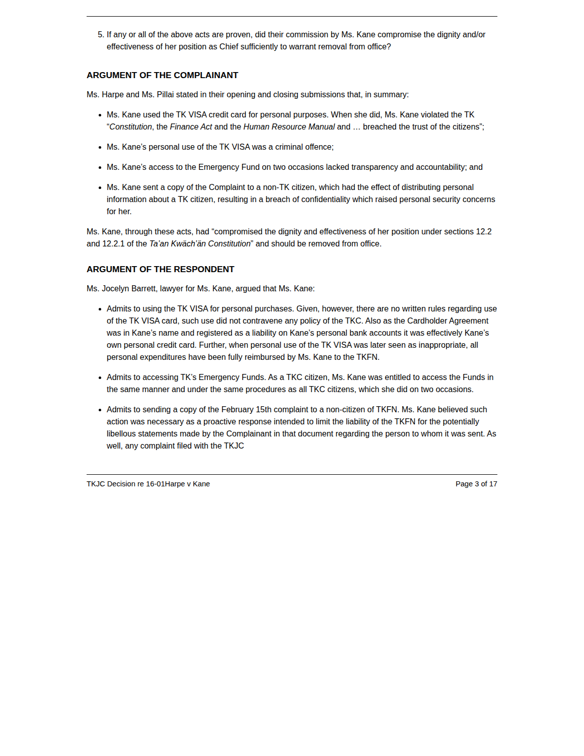If any or all of the above acts are proven, did their commission by Ms. Kane compromise the dignity and/or effectiveness of her position as Chief sufficiently to warrant removal from office?
Argument of the Complainant
Ms. Harpe and Ms. Pillai stated in their opening and closing submissions that, in summary:
Ms. Kane used the TK VISA credit card for personal purposes. When she did, Ms. Kane violated the TK “Constitution, the Finance Act and the Human Resource Manual and … breached the trust of the citizens”;
Ms. Kane’s personal use of the TK VISA was a criminal offence;
Ms. Kane’s access to the Emergency Fund on two occasions lacked transparency and accountability; and
Ms. Kane sent a copy of the Complaint to a non-TK citizen, which had the effect of distributing personal information about a TK citizen, resulting in a breach of confidentiality which raised personal security concerns for her.
Ms. Kane, through these acts, had “compromised the dignity and effectiveness of her position under sections 12.2 and 12.2.1 of the Ta’an Kwäch’än Constitution” and should be removed from office.
Argument of the Respondent
Ms. Jocelyn Barrett, lawyer for Ms. Kane, argued that Ms. Kane:
Admits to using the TK VISA for personal purchases. Given, however, there are no written rules regarding use of the TK VISA card, such use did not contravene any policy of the TKC. Also as the Cardholder Agreement was in Kane’s name and registered as a liability on Kane’s personal bank accounts it was effectively Kane’s own personal credit card. Further, when personal use of the TK VISA was later seen as inappropriate, all personal expenditures have been fully reimbursed by Ms. Kane to the TKFN.
Admits to accessing TK’s Emergency Funds. As a TKC citizen, Ms. Kane was entitled to access the Funds in the same manner and under the same procedures as all TKC citizens, which she did on two occasions.
Admits to sending a copy of the February 15th complaint to a non-citizen of TKFN. Ms. Kane believed such action was necessary as a proactive response intended to limit the liability of the TKFN for the potentially libellous statements made by the Complainant in that document regarding the person to whom it was sent. As well, any complaint filed with the TKJC
TKJC Decision re 16-01Harpe v Kane Page 3 of 17